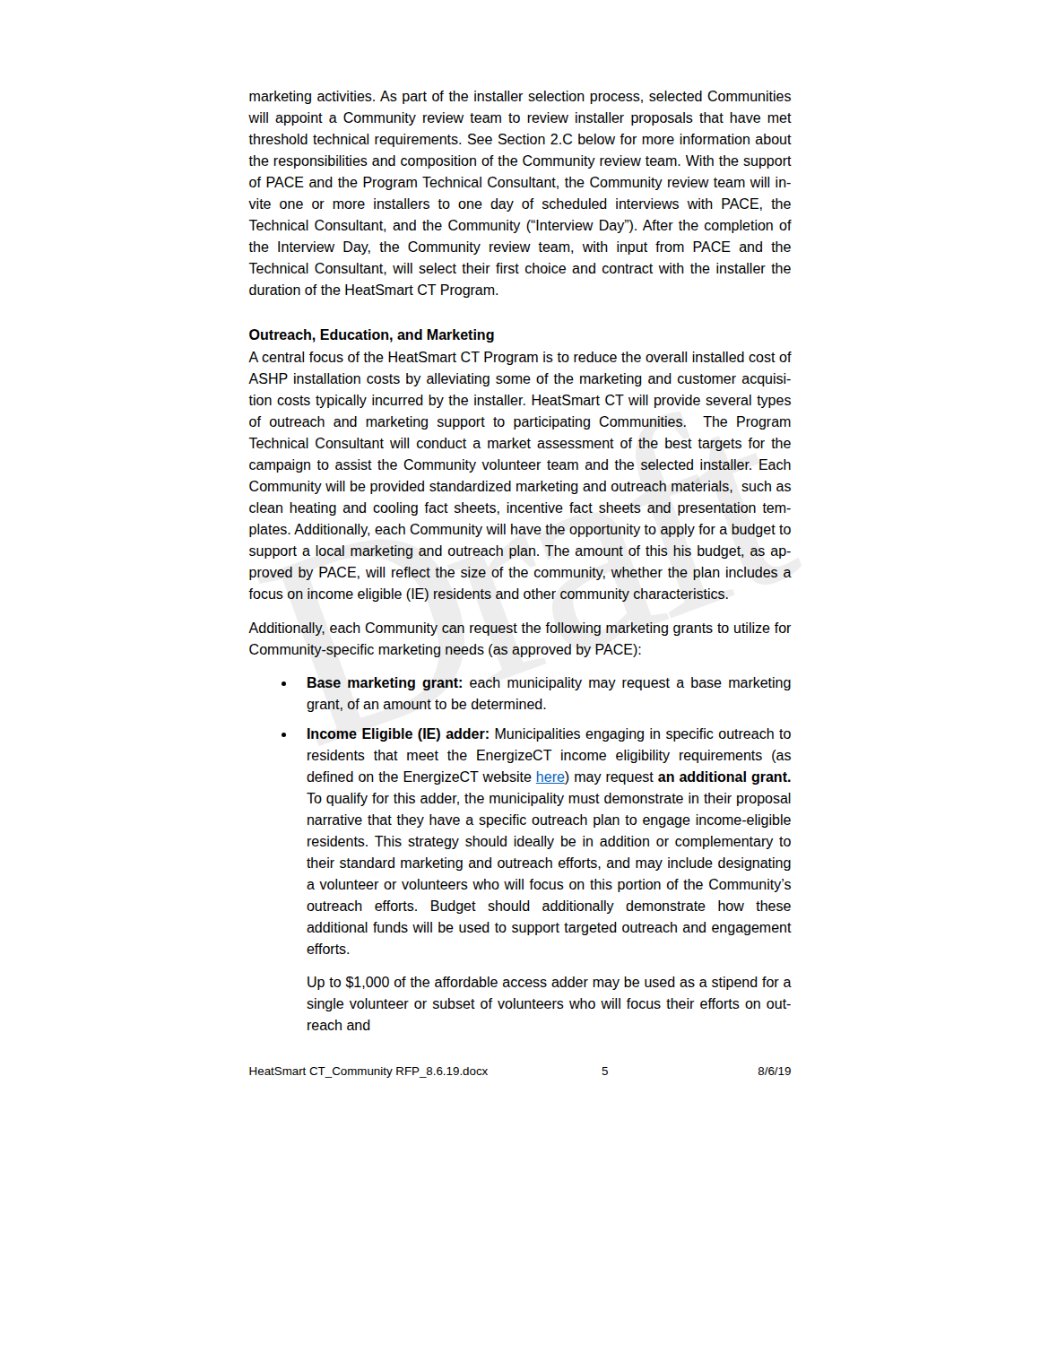Draft
marketing activities. As part of the installer selection process, selected Communities will appoint a Community review team to review installer proposals that have met threshold technical requirements. See Section 2.C below for more information about the responsibilities and composition of the Community review team. With the support of PACE and the Program Technical Consultant, the Community review team will invite one or more installers to one day of scheduled interviews with PACE, the Technical Consultant, and the Community (“Interview Day”). After the completion of the Interview Day, the Community review team, with input from PACE and the Technical Consultant, will select their first choice and contract with the installer the duration of the HeatSmart CT Program.
Outreach, Education, and Marketing
A central focus of the HeatSmart CT Program is to reduce the overall installed cost of ASHP installation costs by alleviating some of the marketing and customer acquisition costs typically incurred by the installer. HeatSmart CT will provide several types of outreach and marketing support to participating Communities. The Program Technical Consultant will conduct a market assessment of the best targets for the campaign to assist the Community volunteer team and the selected installer. Each Community will be provided standardized marketing and outreach materials, such as clean heating and cooling fact sheets, incentive fact sheets and presentation templates. Additionally, each Community will have the opportunity to apply for a budget to support a local marketing and outreach plan. The amount of this his budget, as approved by PACE, will reflect the size of the community, whether the plan includes a focus on income eligible (IE) residents and other community characteristics.
Additionally, each Community can request the following marketing grants to utilize for Community-specific marketing needs (as approved by PACE):
Base marketing grant: each municipality may request a base marketing grant, of an amount to be determined.
Income Eligible (IE) adder: Municipalities engaging in specific outreach to residents that meet the EnergizeCT income eligibility requirements (as defined on the EnergizeCT website here) may request an additional grant. To qualify for this adder, the municipality must demonstrate in their proposal narrative that they have a specific outreach plan to engage income-eligible residents. This strategy should ideally be in addition or complementary to their standard marketing and outreach efforts, and may include designating a volunteer or volunteers who will focus on this portion of the Community’s outreach efforts. Budget should additionally demonstrate how these additional funds will be used to support targeted outreach and engagement efforts.
Up to $1,000 of the affordable access adder may be used as a stipend for a single volunteer or subset of volunteers who will focus their efforts on outreach and
HeatSmart CT_Community RFP_8.6.19.docx
5
8/6/19